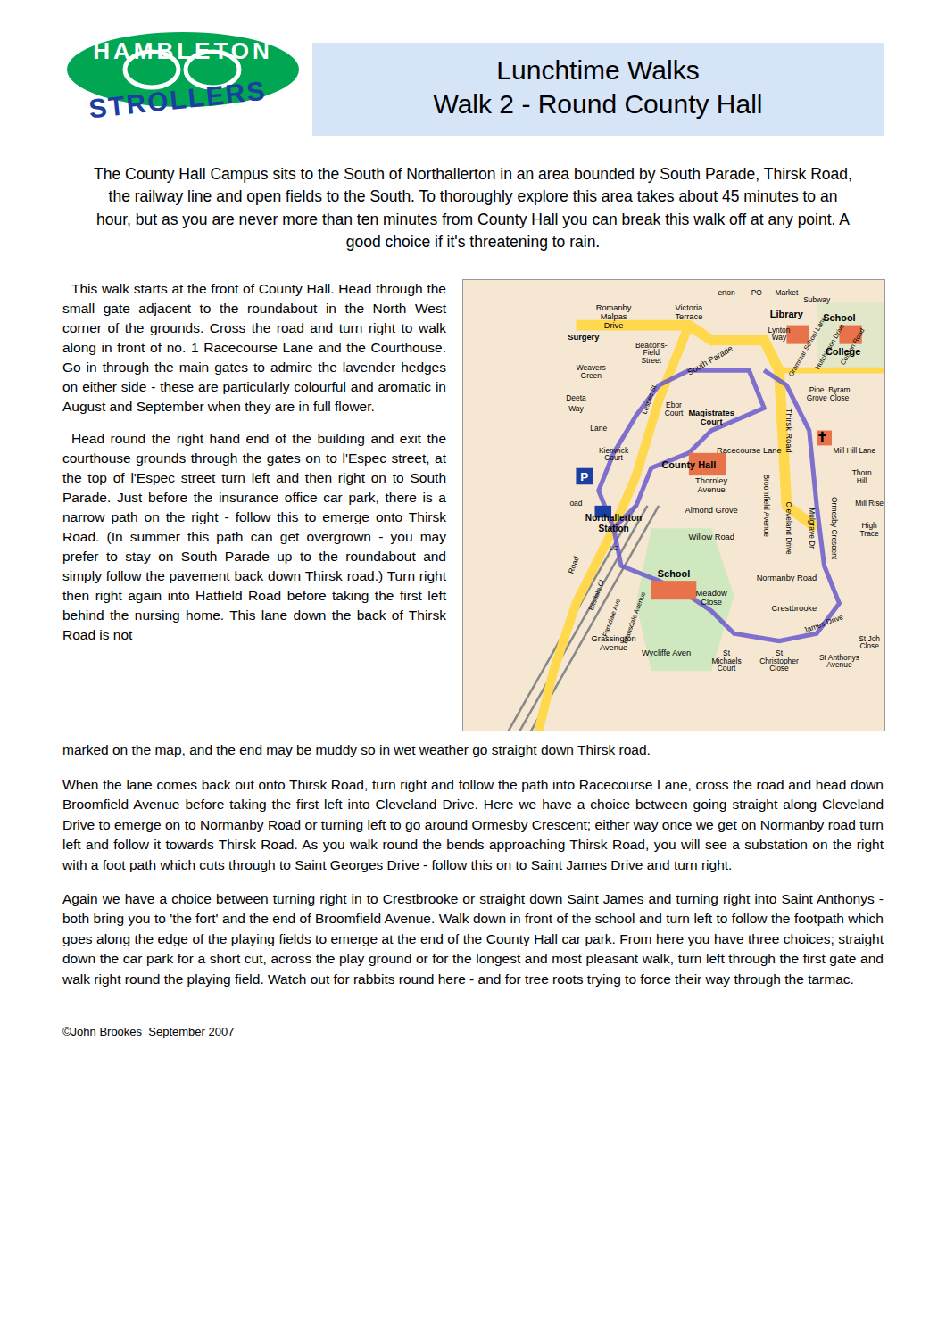HAMBLETON STROLLERS
Lunchtime Walks
Walk 2 - Round County Hall
The County Hall Campus sits to the South of Northallerton in an area bounded by South Parade, Thirsk Road, the railway line and open fields to the South. To thoroughly explore this area takes about 45 minutes to an hour, but as you are never more than ten minutes from County Hall you can break this walk off at any point. A good choice if it's threatening to rain.
This walk starts at the front of County Hall. Head through the small gate adjacent to the roundabout in the North West corner of the grounds. Cross the road and turn right to walk along in front of no. 1 Racecourse Lane and the Courthouse. Go in through the main gates to admire the lavender hedges on either side - these are particularly colourful and aromatic in August and September when they are in full flower.
Head round the right hand end of the building and exit the courthouse grounds through the gates on to l'Espec street, at the top of l'Espec street turn left and then right on to South Parade. Just before the insurance office car park, there is a narrow path on the right - follow this to emerge onto Thirsk Road. (In summer this path can get overgrown - you may prefer to stay on South Parade up to the roundabout and simply follow the pavement back down Thirsk road.) Turn right then right again into Hatfield Road before taking the first left behind the nursing home. This lane down the back of Thirsk Road is not
P ✝ County Hall School School College Library Northallerton Station Magistrates Court Victoria Terrace Romanby Malpas Drive Surgery Beacons- Field Street South Parade Thirsk Road Racecourse Lane Thornley Avenue Almond Grove Willow Road Broomfield Avenue Cleveland Drive Mulgrave Dr Ormesby Crescent Normanby Road Crestbrooke James Drive Meadow Close Grassington Avenue Wycliffe Aven St Michaels Court St Christopher Close St Anthonys Avenue Mill Hill Lane Thorn Hill Mill Rise High Trace St Joh Close Subway Market PO erton Lynton Way Grammar School Lane Hutchinson Drive Colston Road Pine Grove Byram Close Weavers Green Deeta Way Lane Kienwick Court Ebor Court Lespec St Road Bilsdale Cl Farndale Ave Bransdale Avenue oad LC
marked on the map, and the end may be muddy so in wet weather go straight down Thirsk road.
When the lane comes back out onto Thirsk Road, turn right and follow the path into Racecourse Lane, cross the road and head down Broomfield Avenue before taking the first left into Cleveland Drive. Here we have a choice between going straight along Cleveland Drive to emerge on to Normanby Road or turning left to go around Ormesby Crescent; either way once we get on Normanby road turn left and follow it towards Thirsk Road. As you walk round the bends approaching Thirsk Road, you will see a substation on the right with a foot path which cuts through to Saint Georges Drive - follow this on to Saint James Drive and turn right.
Again we have a choice between turning right in to Crestbrooke or straight down Saint James and turning right into Saint Anthonys - both bring you to 'the fort' and the end of Broomfield Avenue. Walk down in front of the school and turn left to follow the footpath which goes along the edge of the playing fields to emerge at the end of the County Hall car park. From here you have three choices; straight down the car park for a short cut, across the play ground or for the longest and most pleasant walk, turn left through the first gate and walk right round the playing field. Watch out for rabbits round here - and for tree roots trying to force their way through the tarmac.
©John Brookes September 2007